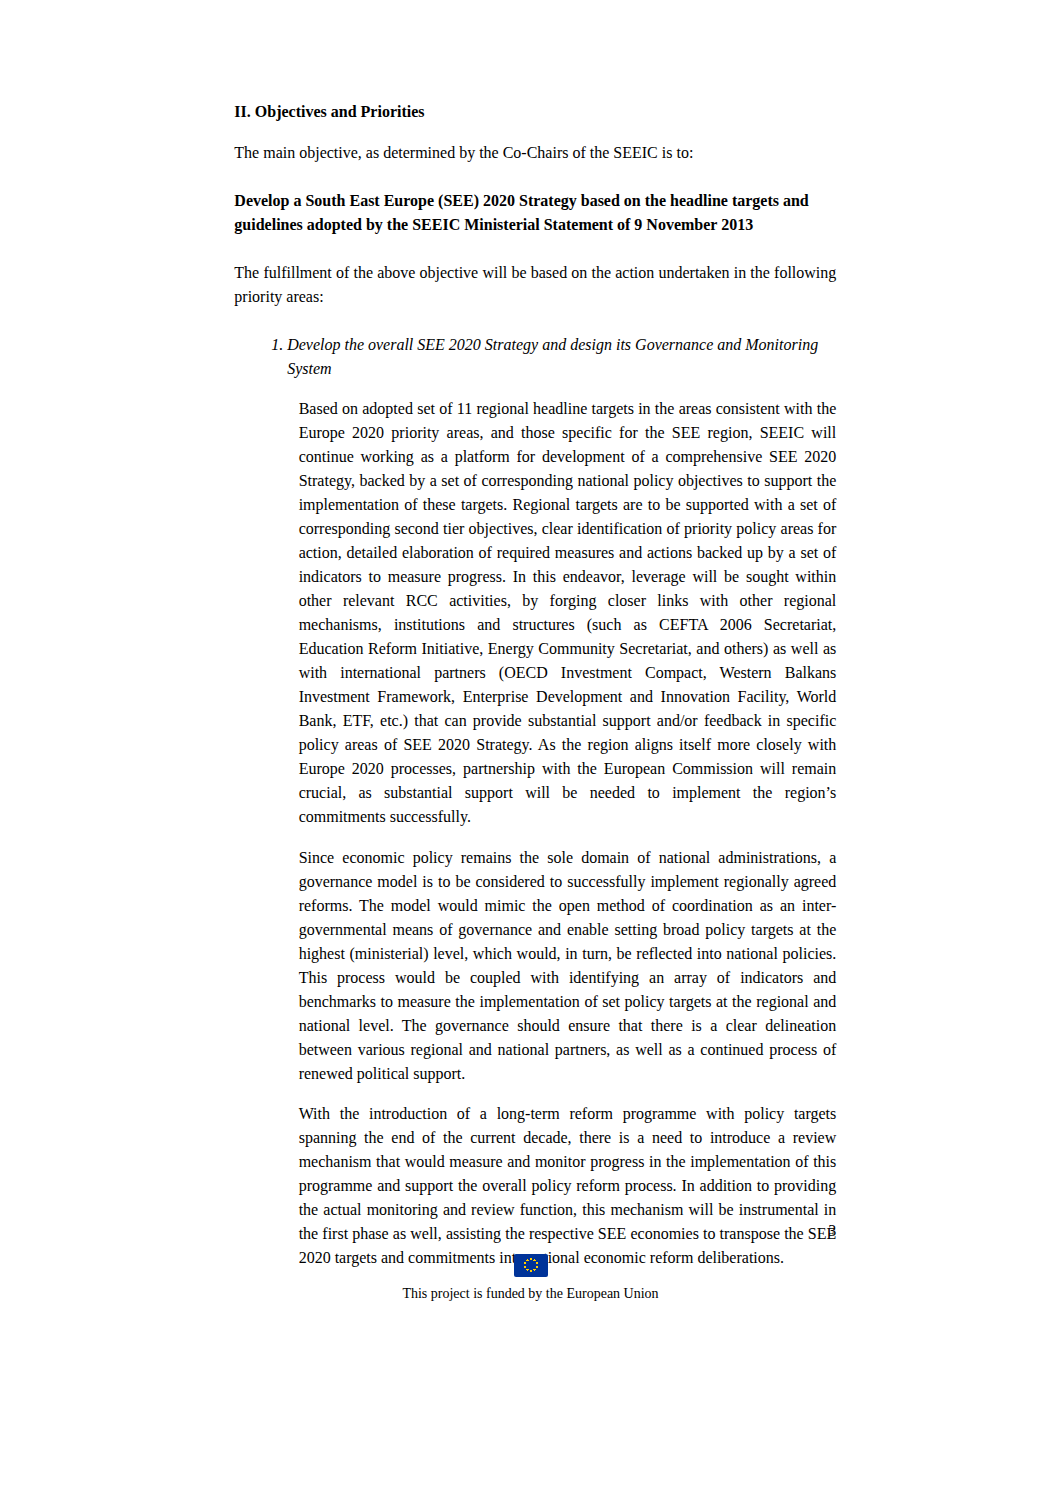II. Objectives and Priorities
The main objective, as determined by the Co-Chairs of the SEEIC is to:
Develop a South East Europe (SEE) 2020 Strategy based on the headline targets and guidelines adopted by the SEEIC Ministerial Statement of 9 November 2013
The fulfillment of the above objective will be based on the action undertaken in the following priority areas:
Develop the overall SEE 2020 Strategy and design its Governance and Monitoring System
Based on adopted set of 11 regional headline targets in the areas consistent with the Europe 2020 priority areas, and those specific for the SEE region, SEEIC will continue working as a platform for development of a comprehensive SEE 2020 Strategy, backed by a set of corresponding national policy objectives to support the implementation of these targets. Regional targets are to be supported with a set of corresponding second tier objectives, clear identification of priority policy areas for action, detailed elaboration of required measures and actions backed up by a set of indicators to measure progress. In this endeavor, leverage will be sought within other relevant RCC activities, by forging closer links with other regional mechanisms, institutions and structures (such as CEFTA 2006 Secretariat, Education Reform Initiative, Energy Community Secretariat, and others) as well as with international partners (OECD Investment Compact, Western Balkans Investment Framework, Enterprise Development and Innovation Facility, World Bank, ETF, etc.) that can provide substantial support and/or feedback in specific policy areas of SEE 2020 Strategy. As the region aligns itself more closely with Europe 2020 processes, partnership with the European Commission will remain crucial, as substantial support will be needed to implement the region’s commitments successfully.
Since economic policy remains the sole domain of national administrations, a governance model is to be considered to successfully implement regionally agreed reforms. The model would mimic the open method of coordination as an inter-governmental means of governance and enable setting broad policy targets at the highest (ministerial) level, which would, in turn, be reflected into national policies. This process would be coupled with identifying an array of indicators and benchmarks to measure the implementation of set policy targets at the regional and national level. The governance should ensure that there is a clear delineation between various regional and national partners, as well as a continued process of renewed political support.
With the introduction of a long-term reform programme with policy targets spanning the end of the current decade, there is a need to introduce a review mechanism that would measure and monitor progress in the implementation of this programme and support the overall policy reform process. In addition to providing the actual monitoring and review function, this mechanism will be instrumental in the first phase as well, assisting the respective SEE economies to transpose the SEE 2020 targets and commitments into national economic reform deliberations.
3
This project is funded by the European Union